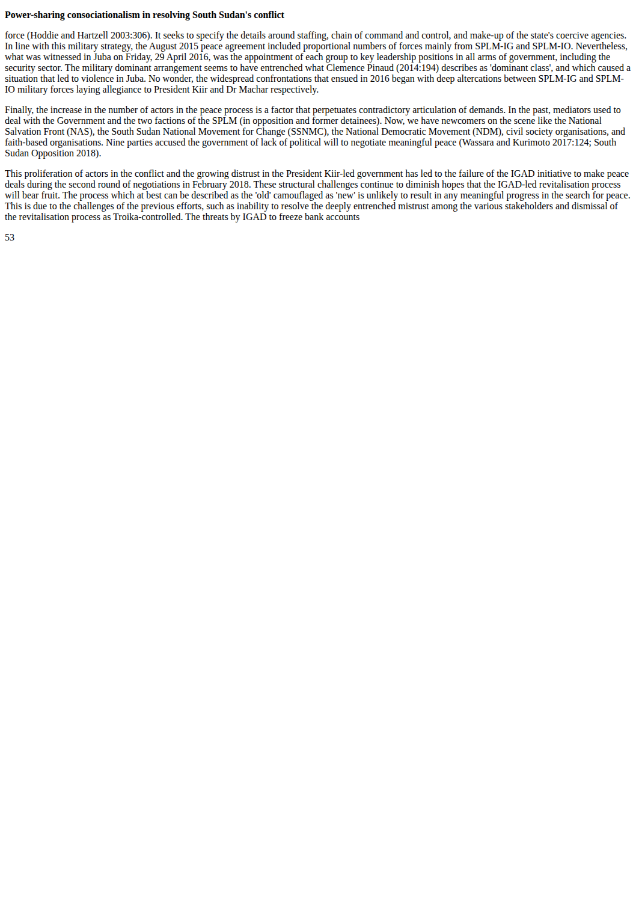Power-sharing consociationalism in resolving South Sudan's conflict
force (Hoddie and Hartzell 2003:306). It seeks to specify the details around staffing, chain of command and control, and make-up of the state's coercive agencies. In line with this military strategy, the August 2015 peace agreement included proportional numbers of forces mainly from SPLM-IG and SPLM-IO. Nevertheless, what was witnessed in Juba on Friday, 29 April 2016, was the appointment of each group to key leadership positions in all arms of government, including the security sector. The military dominant arrangement seems to have entrenched what Clemence Pinaud (2014:194) describes as 'dominant class', and which caused a situation that led to violence in Juba. No wonder, the widespread confrontations that ensued in 2016 began with deep altercations between SPLM-IG and SPLM-IO military forces laying allegiance to President Kiir and Dr Machar respectively.
Finally, the increase in the number of actors in the peace process is a factor that perpetuates contradictory articulation of demands. In the past, mediators used to deal with the Government and the two factions of the SPLM (in opposition and former detainees). Now, we have newcomers on the scene like the National Salvation Front (NAS), the South Sudan National Movement for Change (SSNMC), the National Democratic Movement (NDM), civil society organisations, and faith-based organisations. Nine parties accused the government of lack of political will to negotiate meaningful peace (Wassara and Kurimoto 2017:124; South Sudan Opposition 2018).
This proliferation of actors in the conflict and the growing distrust in the President Kiir-led government has led to the failure of the IGAD initiative to make peace deals during the second round of negotiations in February 2018. These structural challenges continue to diminish hopes that the IGAD-led revitalisation process will bear fruit. The process which at best can be described as the 'old' camouflaged as 'new' is unlikely to result in any meaningful progress in the search for peace. This is due to the challenges of the previous efforts, such as inability to resolve the deeply entrenched mistrust among the various stakeholders and dismissal of the revitalisation process as Troika-controlled. The threats by IGAD to freeze bank accounts
53